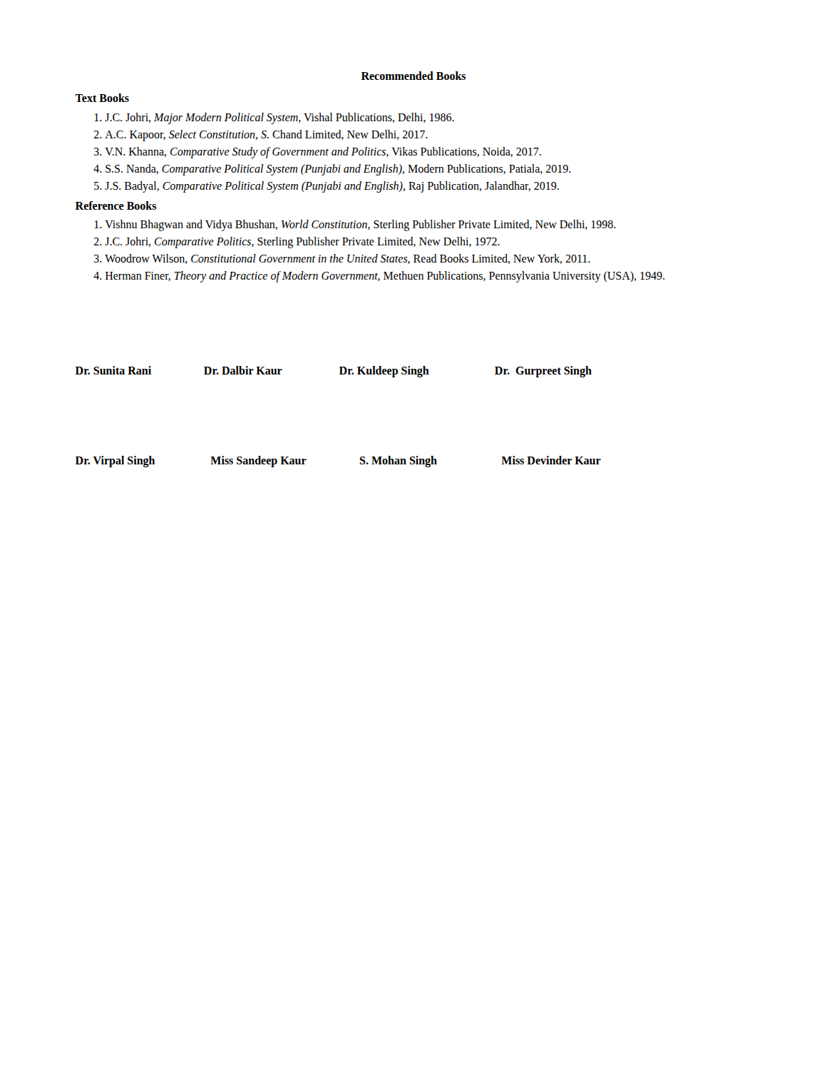Recommended Books
Text Books
J.C. Johri, Major Modern Political System, Vishal Publications, Delhi, 1986.
A.C. Kapoor, Select Constitution, S. Chand Limited, New Delhi, 2017.
V.N. Khanna, Comparative Study of Government and Politics, Vikas Publications, Noida, 2017.
S.S. Nanda, Comparative Political System (Punjabi and English), Modern Publications, Patiala, 2019.
J.S. Badyal, Comparative Political System (Punjabi and English), Raj Publication, Jalandhar, 2019.
Reference Books
Vishnu Bhagwan and Vidya Bhushan, World Constitution, Sterling Publisher Private Limited, New Delhi, 1998.
J.C. Johri, Comparative Politics, Sterling Publisher Private Limited, New Delhi, 1972.
Woodrow Wilson, Constitutional Government in the United States, Read Books Limited, New York, 2011.
Herman Finer, Theory and Practice of Modern Government, Methuen Publications, Pennsylvania University (USA), 1949.
Dr. Sunita Rani Dr. Dalbir Kaur Dr. Kuldeep Singh Dr. Gurpreet Singh
Dr. Virpal Singh Miss Sandeep Kaur S. Mohan Singh Miss Devinder Kaur